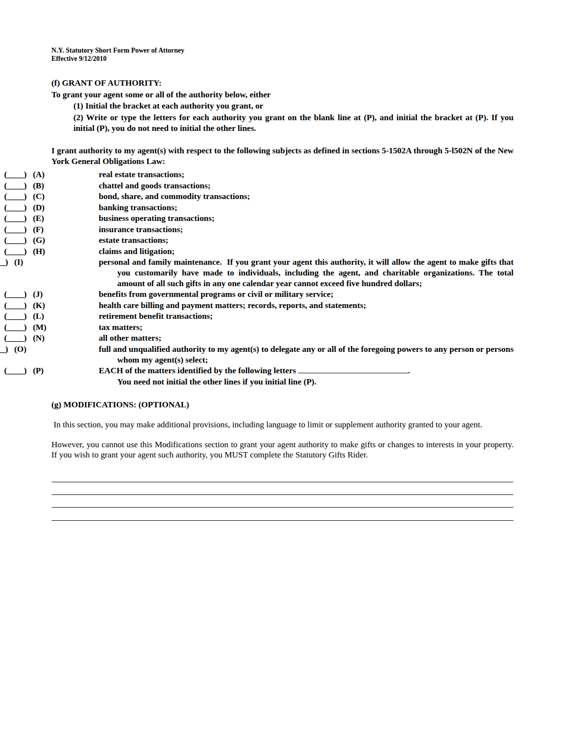N.Y. Statutory Short Form Power of Attorney
Effective 9/12/2010
(f) GRANT OF AUTHORITY:
To grant your agent some or all of the authority below, either
(1) Initial the bracket at each authority you grant, or
(2) Write or type the letters for each authority you grant on the blank line at (P), and initial the bracket at (P). If you initial (P), you do not need to initial the other lines.
I grant authority to my agent(s) with respect to the following subjects as defined in sections 5-1502A through 5-l502N of the New York General Obligations Law:
(____)(A) real estate transactions;
(____)(B) chattel and goods transactions;
(____)(C) bond, share, and commodity transactions;
(____)(D) banking transactions;
(____)(E) business operating transactions;
(____)(F) insurance transactions;
(____)(G) estate transactions;
(____)(H) claims and litigation;
(____)(I) personal and family maintenance. If you grant your agent this authority, it will allow the agent to make gifts that you customarily have made to individuals, including the agent, and charitable organizations. The total amount of all such gifts in any one calendar year cannot exceed five hundred dollars;
(____)(J) benefits from governmental programs or civil or military service;
(____)(K) health care billing and payment matters; records, reports, and statements;
(____)(L) retirement benefit transactions;
(____)(M) tax matters;
(____)(N) all other matters;
(____)(O) full and unqualified authority to my agent(s) to delegate any or all of the foregoing powers to any person or persons whom my agent(s) select;
(____)(P) EACH of the matters identified by the following letters .
You need not initial the other lines if you initial line (P).
(g) MODIFICATIONS: (OPTIONAL)
In this section, you may make additional provisions, including language to limit or supplement authority granted to your agent.
However, you cannot use this Modifications section to grant your agent authority to make gifts or changes to interests in your property. If you wish to grant your agent such authority, you MUST complete the Statutory Gifts Rider.